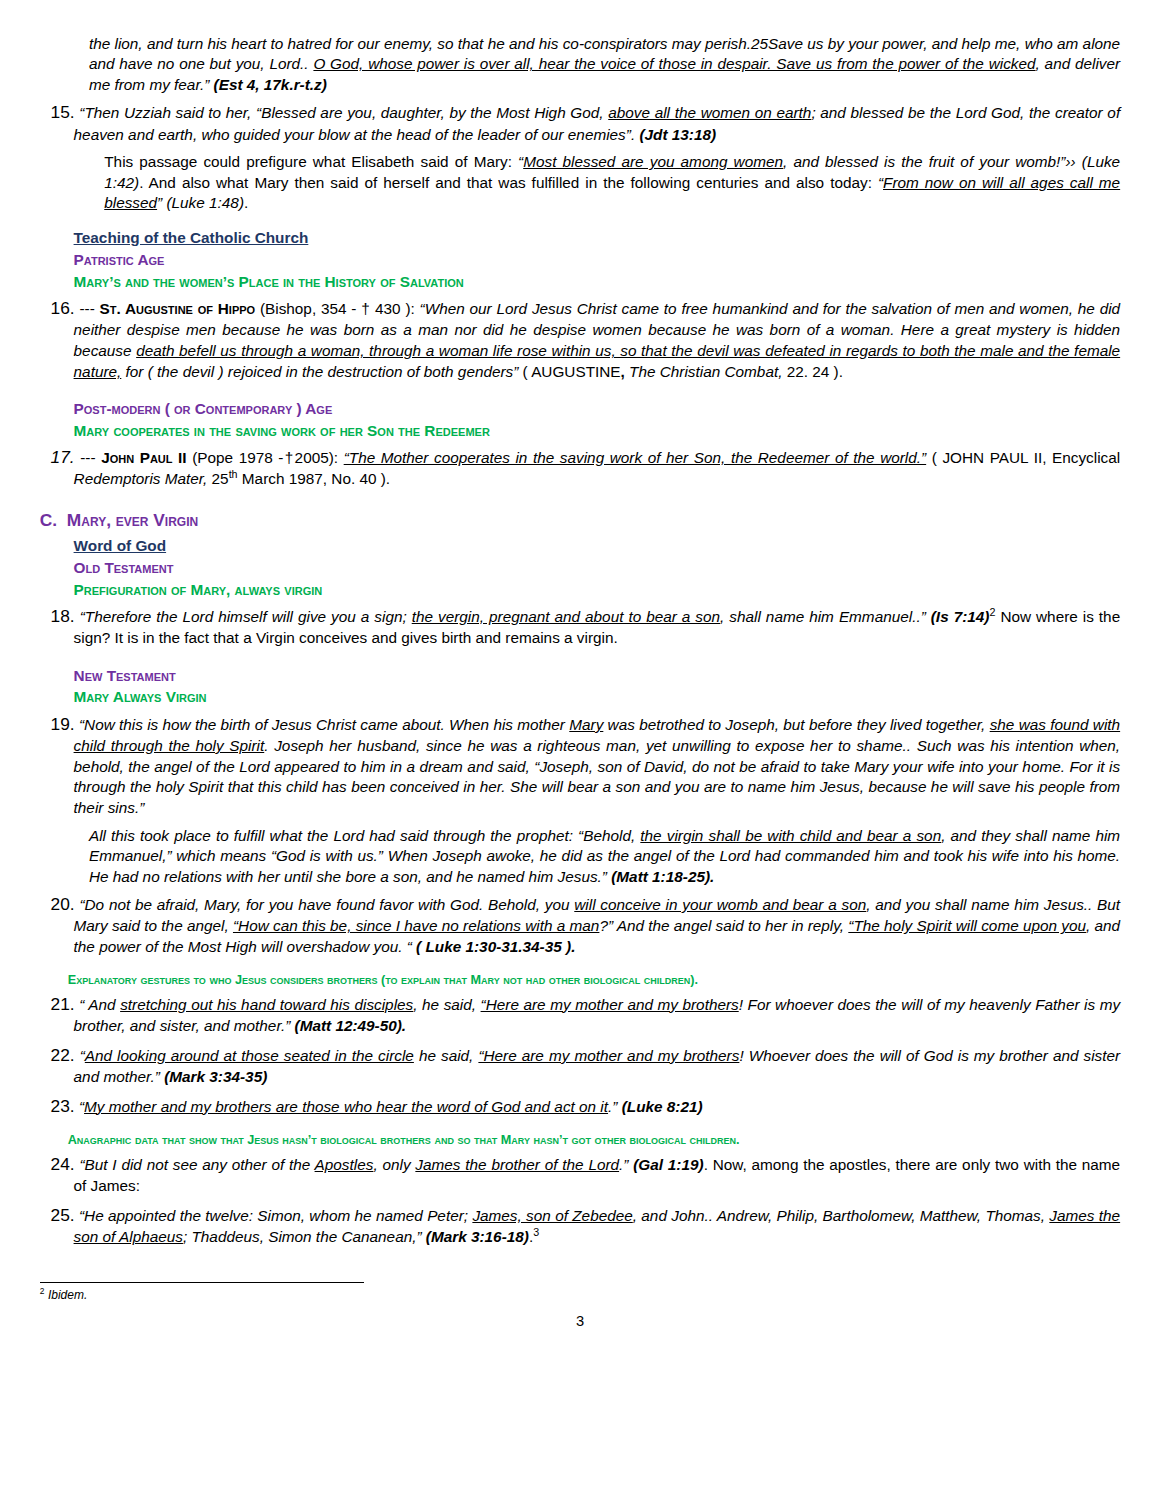the lion, and turn his heart to hatred for our enemy, so that he and his co-conspirators may perish.25Save us by your power, and help me, who am alone and have no one but you, Lord.. O God, whose power is over all, hear the voice of those in despair. Save us from the power of the wicked, and deliver me from my fear.” (Est 4, 17k.r-t.z)
15. “Then Uzziah said to her, “Blessed are you, daughter, by the Most High God, above all the women on earth; and blessed be the Lord God, the creator of heaven and earth, who guided your blow at the head of the leader of our enemies”. (Jdt 13:18)
This passage could prefigure what Elisabeth said of Mary: “Most blessed are you among women, and blessed is the fruit of your womb!”›› (Luke 1:42). And also what Mary then said of herself and that was fulfilled in the following centuries and also today: “From now on will all ages call me blessed” (Luke 1:48).
Teaching of the Catholic Church
Patristic Age
Mary’s and the women’s Place in the History of Salvation
16. --- St. Augustine of Hippo (Bishop, 354 - † 430 ): “When our Lord Jesus Christ came to free humankind and for the salvation of men and women, he did neither despise men because he was born as a man nor did he despise women because he was born of a woman. Here a great mystery is hidden because death befell us through a woman, through a woman life rose within us, so that the devil was defeated in regards to both the male and the female nature, for ( the devil ) rejoiced in the destruction of both genders” ( AUGUSTINE, The Christian Combat, 22. 24 ).
Post-modern ( or Contemporary ) Age
Mary cooperates in the saving work of her Son the Redeemer
17. --- John Paul II (Pope 1978 -†2005): “The Mother cooperates in the saving work of her Son, the Redeemer of the world.” ( JOHN PAUL II, Encyclical Redemptoris Mater, 25th March 1987, No. 40 ).
C. Mary, ever Virgin
Word of God
Old Testament
Prefiguration of Mary, always virgin
18. “Therefore the Lord himself will give you a sign; the vergin, pregnant and about to bear a son, shall name him Emmanuel..” (Is 7:14)2 Now where is the sign? It is in the fact that a Virgin conceives and gives birth and remains a virgin.
New Testament
Mary Always Virgin
19. “Now this is how the birth of Jesus Christ came about. When his mother Mary was betrothed to Joseph, but before they lived together, she was found with child through the holy Spirit. Joseph her husband, since he was a righteous man, yet unwilling to expose her to shame.. Such was his intention when, behold, the angel of the Lord appeared to him in a dream and said, “Joseph, son of David, do not be afraid to take Mary your wife into your home. For it is through the holy Spirit that this child has been conceived in her. She will bear a son and you are to name him Jesus, because he will save his people from their sins.”
All this took place to fulfill what the Lord had said through the prophet: “Behold, the virgin shall be with child and bear a son, and they shall name him Emmanuel,” which means “God is with us.” When Joseph awoke, he did as the angel of the Lord had commanded him and took his wife into his home. He had no relations with her until she bore a son, and he named him Jesus.” (Matt 1:18-25).
20. “Do not be afraid, Mary, for you have found favor with God. Behold, you will conceive in your womb and bear a son, and you shall name him Jesus.. But Mary said to the angel, “How can this be, since I have no relations with a man?” And the angel said to her in reply, “The holy Spirit will come upon you, and the power of the Most High will overshadow you. “ ( Luke 1:30-31.34-35 ).
Explanatory gestures to who Jesus considers brothers (to explain that Mary not had other biological children).
21. “ And stretching out his hand toward his disciples, he said, “Here are my mother and my brothers! For whoever does the will of my heavenly Father is my brother, and sister, and mother.” (Matt 12:49-50).
22. “And looking around at those seated in the circle he said, “Here are my mother and my brothers! Whoever does the will of God is my brother and sister and mother.” (Mark 3:34-35)
23. “My mother and my brothers are those who hear the word of God and act on it.” (Luke 8:21)
Anagraphic data that show that Jesus hasn’t biological brothers and so that Mary hasn’t got other biological children.
24. “But I did not see any other of the Apostles, only James the brother of the Lord.” (Gal 1:19). Now, among the apostles, there are only two with the name of James:
25. “He appointed the twelve: Simon, whom he named Peter; James, son of Zebedee, and John.. Andrew, Philip, Bartholomew, Matthew, Thomas, James the son of Alphaeus; Thaddeus, Simon the Cananean,” (Mark 3:16-18).3
2 Ibidem.
3